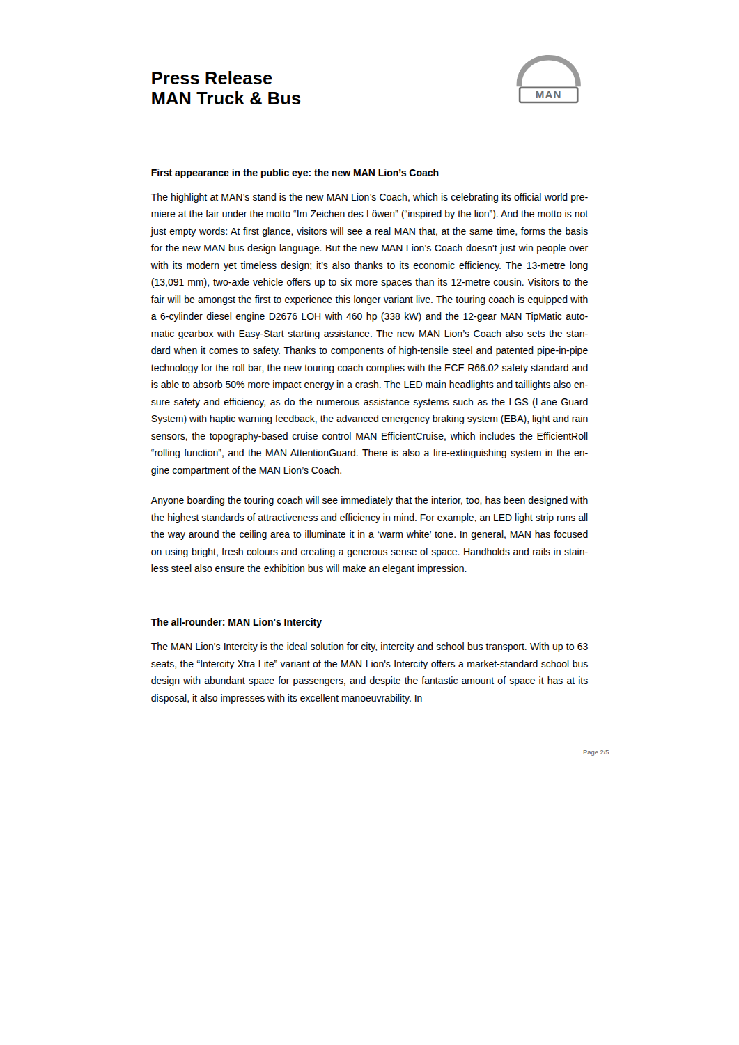Press ReleaseMAN Truck & Bus
MAN
First appearance in the public eye: the new MAN Lion’s Coach
The highlight at MAN’s stand is the new MAN Lion’s Coach, which is celebrating its official world premiere at the fair under the motto “Im Zeichen des Löwen” (“inspired by the lion”). And the motto is not just empty words: At first glance, visitors will see a real MAN that, at the same time, forms the basis for the new MAN bus design language. But the new MAN Lion’s Coach doesn't just win people over with its modern yet timeless design; it’s also thanks to its economic efficiency. The 13-metre long (13,091 mm), two-axle vehicle offers up to six more spaces than its 12-metre cousin. Visitors to the fair will be amongst the first to experience this longer variant live. The touring coach is equipped with a 6-cylinder diesel engine D2676 LOH with 460 hp (338 kW) and the 12-gear MAN TipMatic automatic gearbox with Easy-Start starting assistance. The new MAN Lion’s Coach also sets the standard when it comes to safety. Thanks to components of high-tensile steel and patented pipe-in-pipe technology for the roll bar, the new touring coach complies with the ECE R66.02 safety standard and is able to absorb 50% more impact energy in a crash. The LED main headlights and taillights also ensure safety and efficiency, as do the numerous assistance systems such as the LGS (Lane Guard System) with haptic warning feedback, the advanced emergency braking system (EBA), light and rain sensors, the topography-based cruise control MAN EfficientCruise, which includes the EfficientRoll “rolling function”, and the MAN AttentionGuard. There is also a fire-extinguishing system in the engine compartment of the MAN Lion’s Coach.
Anyone boarding the touring coach will see immediately that the interior, too, has been designed with the highest standards of attractiveness and efficiency in mind. For example, an LED light strip runs all the way around the ceiling area to illuminate it in a ‘warm white’ tone. In general, MAN has focused on using bright, fresh colours and creating a generous sense of space. Handholds and rails in stainless steel also ensure the exhibition bus will make an elegant impression.
The all-rounder: MAN Lion's Intercity
The MAN Lion's Intercity is the ideal solution for city, intercity and school bus transport. With up to 63 seats, the “Intercity Xtra Lite” variant of the MAN Lion's Intercity offers a market-standard school bus design with abundant space for passengers, and despite the fantastic amount of space it has at its disposal, it also impresses with its excellent manoeuvrability. In
Page 2/5